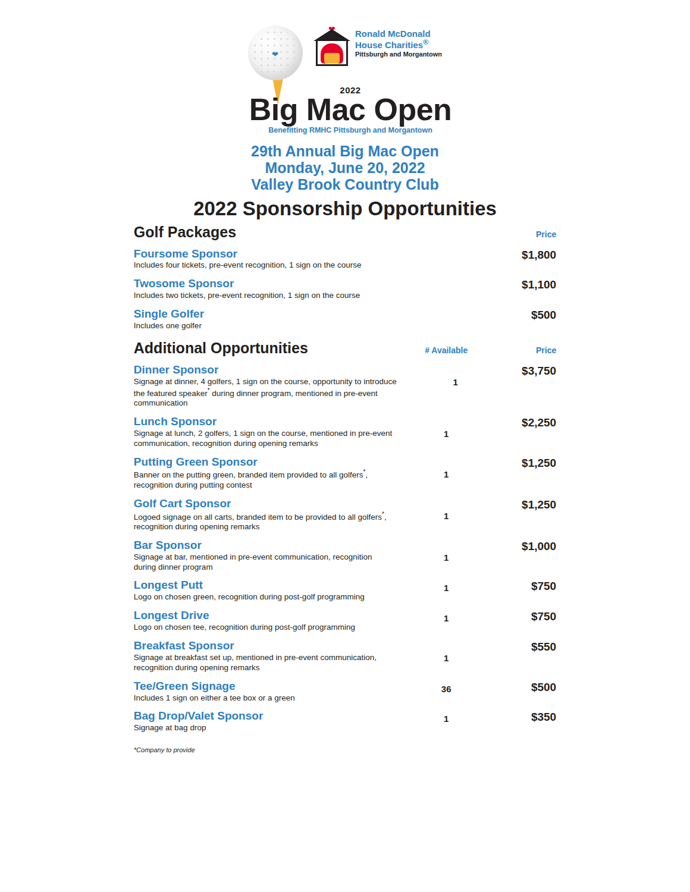❤
❤
Ronald McDonald
House Charities®
Pittsburgh and Morgantown
2022
Big Mac Open
Benefitting RMHC Pittsburgh and Morgantown
29th Annual Big Mac Open
Monday, June 20, 2022
Valley Brook Country Club
2022 Sponsorship Opportunities
Golf Packages
Price
Foursome Sponsor
Includes four tickets, pre-event recognition, 1 sign on the course
$1,800
Twosome Sponsor
Includes two tickets, pre-event recognition, 1 sign on the course
$1,100
Single Golfer
Includes one golfer
$500
Additional Opportunities
# Available Price
Dinner Sponsor
Signage at dinner, 4 golfers, 1 sign on the course, opportunity to introduce
the featured speaker* during dinner program, mentioned in pre-event communication
1
$3,750
Lunch Sponsor
Signage at lunch, 2 golfers, 1 sign on the course, mentioned in pre-event
communication, recognition during opening remarks
1
$2,250
Putting Green Sponsor
Banner on the putting green, branded item provided to all golfers*,
recognition during putting contest
1
$1,250
Golf Cart Sponsor
Logoed signage on all carts, branded item to be provided to all golfers*,
recognition during opening remarks
1
$1,250
Bar Sponsor
Signage at bar, mentioned in pre-event communication, recognition
during dinner program
1
$1,000
Longest Putt
Logo on chosen green, recognition during post-golf programming
1
$750
Longest Drive
Logo on chosen tee, recognition during post-golf programming
1
$750
Breakfast Sponsor
Signage at breakfast set up, mentioned in pre-event communication,
recognition during opening remarks
1
$550
Tee/Green Signage
Includes 1 sign on either a tee box or a green
36
$500
Bag Drop/Valet Sponsor
Signage at bag drop
1
$350
*Company to provide